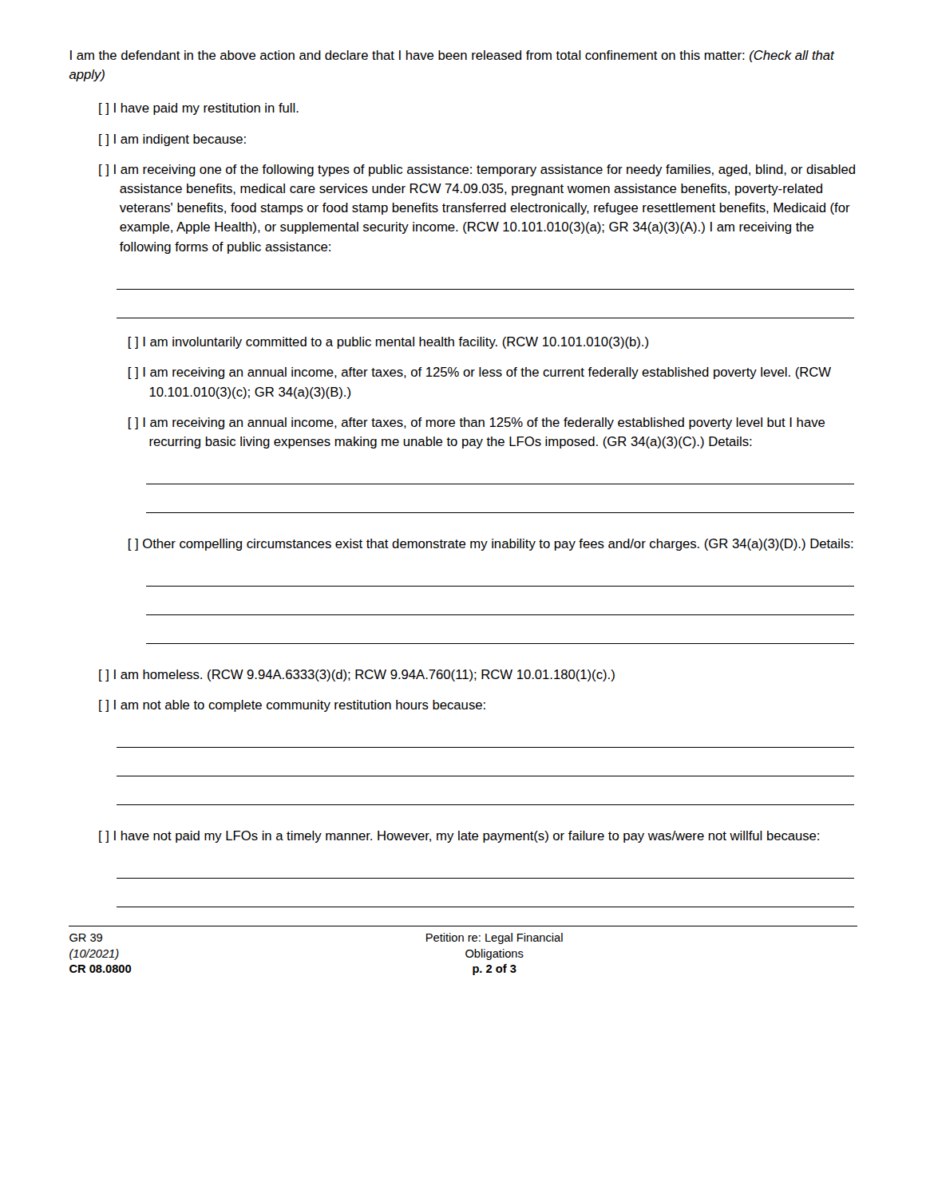I am the defendant in the above action and declare that I have been released from total confinement on this matter: (Check all that apply)
[ ] I have paid my restitution in full.
[ ] I am indigent because:
[ ] I am receiving one of the following types of public assistance: temporary assistance for needy families, aged, blind, or disabled assistance benefits, medical care services under RCW 74.09.035, pregnant women assistance benefits, poverty-related veterans' benefits, food stamps or food stamp benefits transferred electronically, refugee resettlement benefits, Medicaid (for example, Apple Health), or supplemental security income. (RCW 10.101.010(3)(a); GR 34(a)(3)(A).) I am receiving the following forms of public assistance:
[ ] I am involuntarily committed to a public mental health facility. (RCW 10.101.010(3)(b).)
[ ] I am receiving an annual income, after taxes, of 125% or less of the current federally established poverty level. (RCW 10.101.010(3)(c); GR 34(a)(3)(B).)
[ ] I am receiving an annual income, after taxes, of more than 125% of the federally established poverty level but I have recurring basic living expenses making me unable to pay the LFOs imposed. (GR 34(a)(3)(C).) Details:
[ ] Other compelling circumstances exist that demonstrate my inability to pay fees and/or charges. (GR 34(a)(3)(D).) Details:
[ ] I am homeless. (RCW 9.94A.6333(3)(d); RCW 9.94A.760(11); RCW 10.01.180(1)(c).)
[ ] I am not able to complete community restitution hours because:
[ ] I have not paid my LFOs in a timely manner. However, my late payment(s) or failure to pay was/were not willful because:
GR 39
(10/2021)
CR 08.0800
Petition re: Legal Financial
Obligations
p. 2 of 3